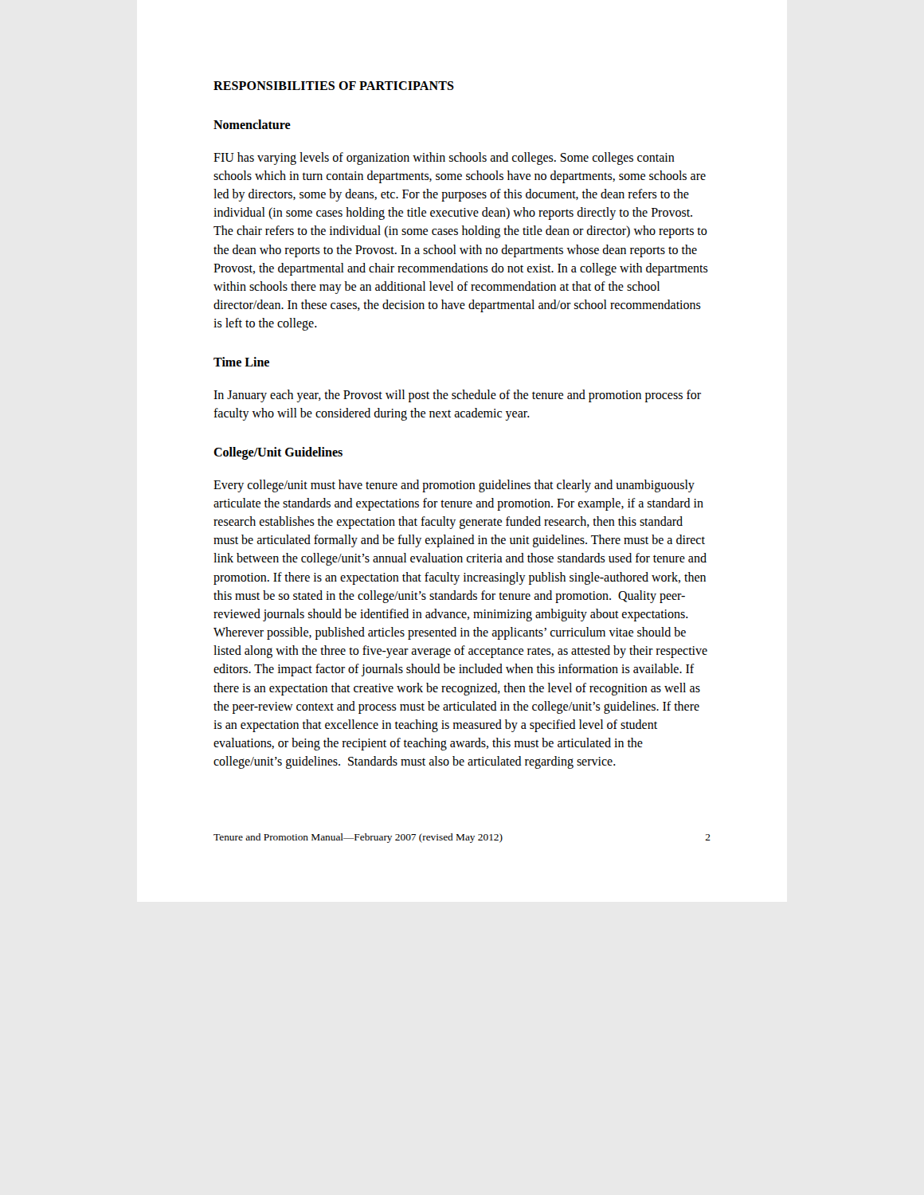Responsibilities of Participants
Nomenclature
FIU has varying levels of organization within schools and colleges. Some colleges contain schools which in turn contain departments, some schools have no departments, some schools are led by directors, some by deans, etc. For the purposes of this document, the dean refers to the individual (in some cases holding the title executive dean) who reports directly to the Provost. The chair refers to the individual (in some cases holding the title dean or director) who reports to the dean who reports to the Provost. In a school with no departments whose dean reports to the Provost, the departmental and chair recommendations do not exist. In a college with departments within schools there may be an additional level of recommendation at that of the school director/dean. In these cases, the decision to have departmental and/or school recommendations is left to the college.
Time Line
In January each year, the Provost will post the schedule of the tenure and promotion process for faculty who will be considered during the next academic year.
College/Unit Guidelines
Every college/unit must have tenure and promotion guidelines that clearly and unambiguously articulate the standards and expectations for tenure and promotion. For example, if a standard in research establishes the expectation that faculty generate funded research, then this standard must be articulated formally and be fully explained in the unit guidelines. There must be a direct link between the college/unit’s annual evaluation criteria and those standards used for tenure and promotion. If there is an expectation that faculty increasingly publish single-authored work, then this must be so stated in the college/unit’s standards for tenure and promotion. Quality peer-reviewed journals should be identified in advance, minimizing ambiguity about expectations. Wherever possible, published articles presented in the applicants’ curriculum vitae should be listed along with the three to five-year average of acceptance rates, as attested by their respective editors. The impact factor of journals should be included when this information is available. If there is an expectation that creative work be recognized, then the level of recognition as well as the peer-review context and process must be articulated in the college/unit’s guidelines. If there is an expectation that excellence in teaching is measured by a specified level of student evaluations, or being the recipient of teaching awards, this must be articulated in the college/unit’s guidelines. Standards must also be articulated regarding service.
Tenure and Promotion Manual—February 2007 (revised May 2012) 2